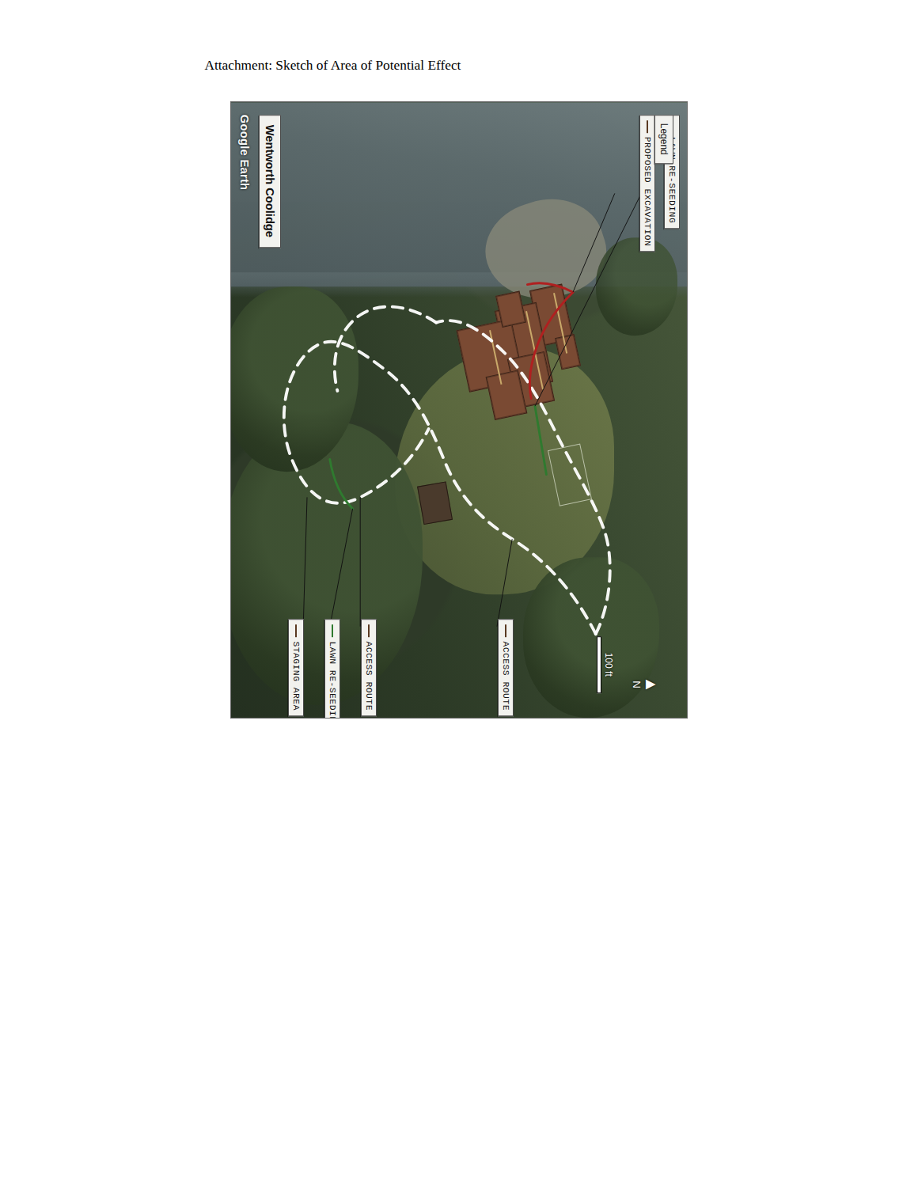Attachment: Sketch of Area of Potential Effect
PROPOSED EXCAVATION
LAWN RE-SEEDING
ACCESS ROUTE
ACCESS ROUTE
LAWN RE-SEEDING
STAGING AREA
Legend
Wentworth Coolidge
▲ N
100 ft
Google Earth